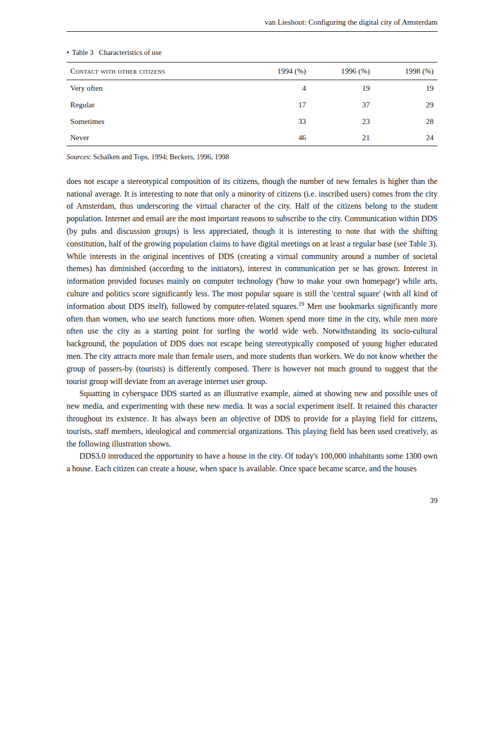van Lieshout: Configuring the digital city of Amsterdam
• Table 3 Characteristics of use
| Contact with other citizens | 1994 (%) | 1996 (%) | 1998 (%) |
| --- | --- | --- | --- |
| Very often | 4 | 19 | 19 |
| Regular | 17 | 37 | 29 |
| Sometimes | 33 | 23 | 28 |
| Never | 46 | 21 | 24 |
Sources: Schalken and Tops, 1994; Beckers, 1996, 1998
does not escape a stereotypical composition of its citizens, though the number of new females is higher than the national average. It is interesting to note that only a minority of citizens (i.e. inscribed users) comes from the city of Amsterdam, thus underscoring the virtual character of the city. Half of the citizens belong to the student population. Internet and email are the most important reasons to subscribe to the city. Communication within DDS (by pubs and discussion groups) is less appreciated, though it is interesting to note that with the shifting constitution, half of the growing population claims to have digital meetings on at least a regular base (see Table 3). While interests in the original incentives of DDS (creating a virtual community around a number of societal themes) has diminished (according to the initiators), interest in communication per se has grown. Interest in information provided focuses mainly on computer technology ('how to make your own homepage') while arts, culture and politics score significantly less. The most popular square is still the 'central square' (with all kind of information about DDS itself), followed by computer-related squares.19 Men use bookmarks significantly more often than women, who use search functions more often. Women spend more time in the city, while men more often use the city as a starting point for surfing the world wide web. Notwithstanding its socio-cultural background, the population of DDS does not escape being stereotypically composed of young higher educated men. The city attracts more male than female users, and more students than workers. We do not know whether the group of passers-by (tourists) is differently composed. There is however not much ground to suggest that the tourist group will deviate from an average internet user group.
Squatting in cyberspace DDS started as an illustrative example, aimed at showing new and possible uses of new media, and experimenting with these new media. It was a social experiment itself. It retained this character throughout its existence. It has always been an objective of DDS to provide for a playing field for citizens, tourists, staff members, ideological and commercial organizations. This playing field has been used creatively, as the following illustration shows.
DDS3.0 introduced the opportunity to have a house in the city. Of today's 100,000 inhabitants some 1300 own a house. Each citizen can create a house, when space is available. Once space became scarce, and the houses
39